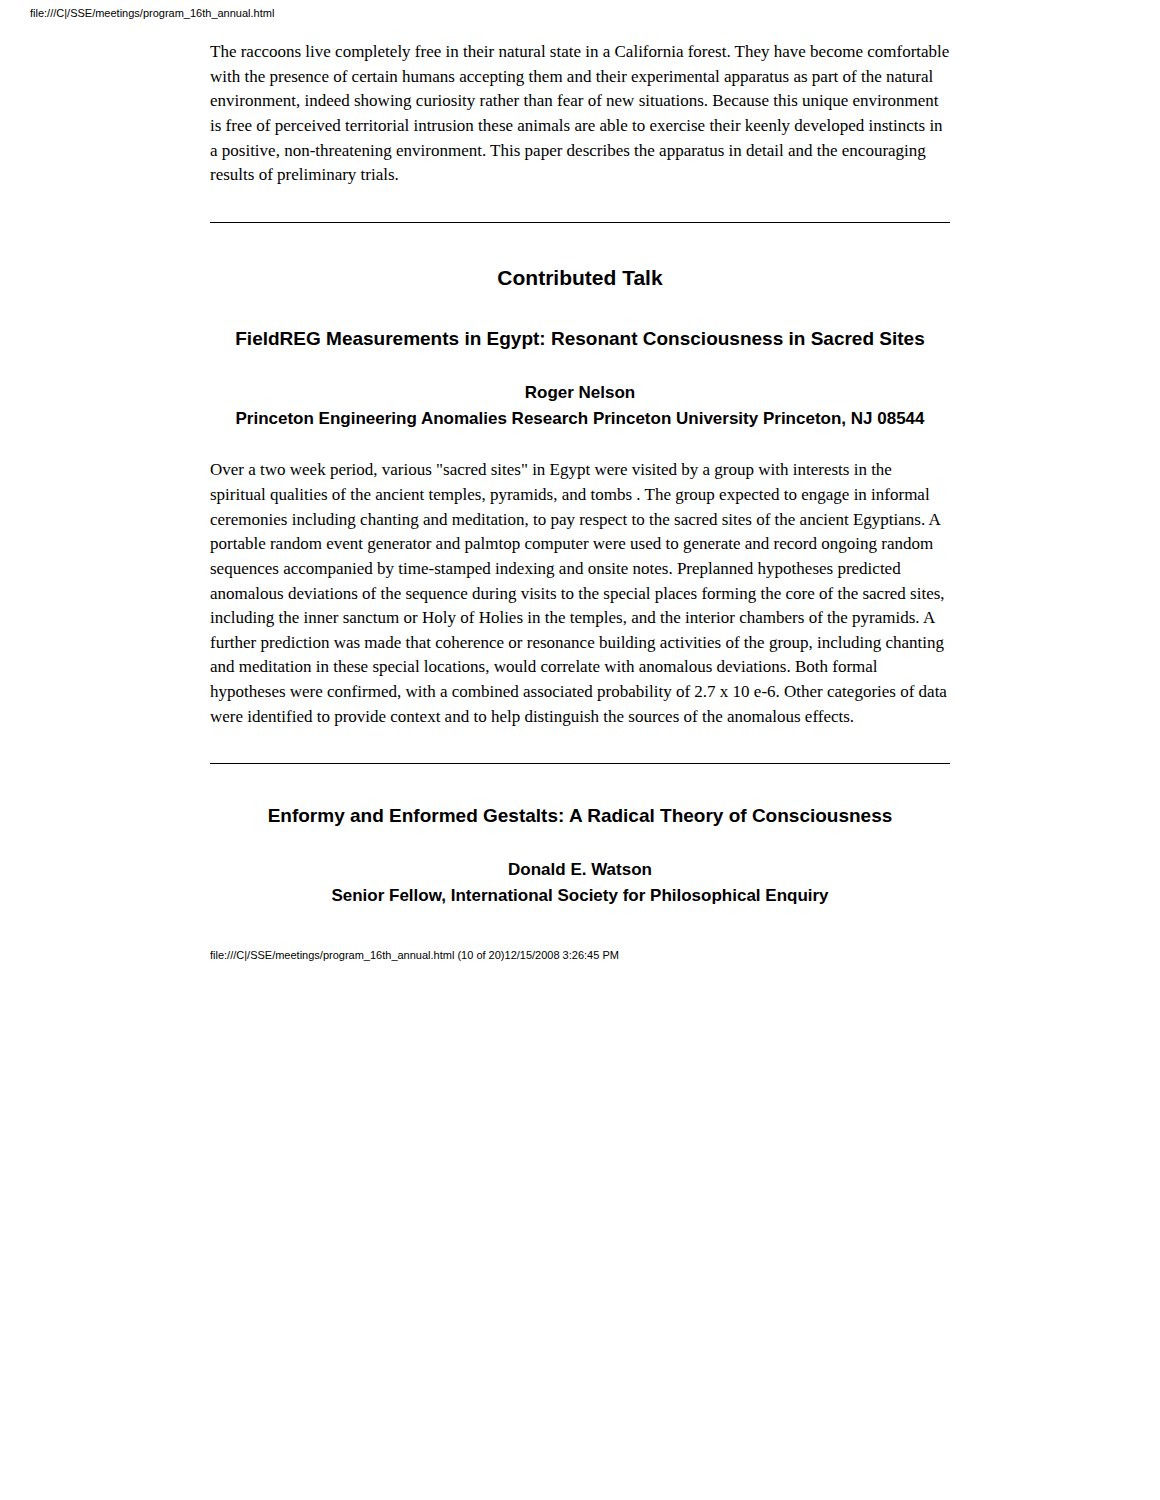file:///C|/SSE/meetings/program_16th_annual.html
The raccoons live completely free in their natural state in a California forest. They have become comfortable with the presence of certain humans accepting them and their experimental apparatus as part of the natural environment, indeed showing curiosity rather than fear of new situations. Because this unique environment is free of perceived territorial intrusion these animals are able to exercise their keenly developed instincts in a positive, non-threatening environment. This paper describes the apparatus in detail and the encouraging results of preliminary trials.
Contributed Talk
FieldREG Measurements in Egypt: Resonant Consciousness in Sacred Sites
Roger Nelson
Princeton Engineering Anomalies Research Princeton University Princeton, NJ 08544
Over a two week period, various "sacred sites" in Egypt were visited by a group with interests in the spiritual qualities of the ancient temples, pyramids, and tombs . The group expected to engage in informal ceremonies including chanting and meditation, to pay respect to the sacred sites of the ancient Egyptians. A portable random event generator and palmtop computer were used to generate and record ongoing random sequences accompanied by time-stamped indexing and onsite notes. Preplanned hypotheses predicted anomalous deviations of the sequence during visits to the special places forming the core of the sacred sites, including the inner sanctum or Holy of Holies in the temples, and the interior chambers of the pyramids. A further prediction was made that coherence or resonance building activities of the group, including chanting and meditation in these special locations, would correlate with anomalous deviations. Both formal hypotheses were confirmed, with a combined associated probability of 2.7 x 10 e-6. Other categories of data were identified to provide context and to help distinguish the sources of the anomalous effects.
Enformy and Enformed Gestalts: A Radical Theory of Consciousness
Donald E. Watson
Senior Fellow, International Society for Philosophical Enquiry
file:///C|/SSE/meetings/program_16th_annual.html (10 of 20)12/15/2008 3:26:45 PM